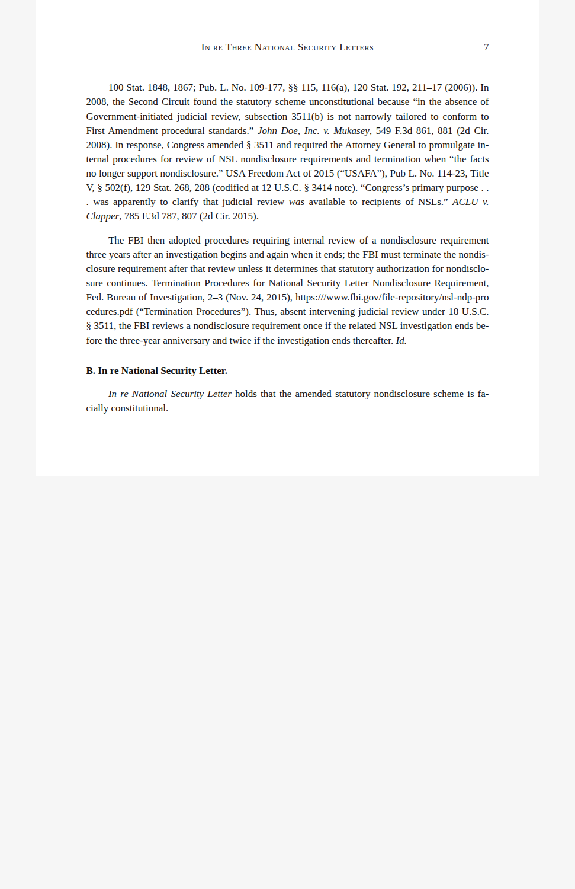In re Three National Security Letters 7
100 Stat. 1848, 1867; Pub. L. No. 109-177, §§ 115, 116(a), 120 Stat. 192, 211–17 (2006)). In 2008, the Second Circuit found the statutory scheme unconstitutional because “in the absence of Government-initiated judicial review, subsection 3511(b) is not narrowly tailored to conform to First Amendment procedural standards.” John Doe, Inc. v. Mukasey, 549 F.3d 861, 881 (2d Cir. 2008). In response, Congress amended § 3511 and required the Attorney General to promulgate internal procedures for review of NSL nondisclosure requirements and termination when “the facts no longer support nondisclosure.” USA Freedom Act of 2015 (“USAFA”), Pub L. No. 114-23, Title V, § 502(f), 129 Stat. 268, 288 (codified at 12 U.S.C. § 3414 note). “Congress’s primary purpose . . . was apparently to clarify that judicial review was available to recipients of NSLs.” ACLU v. Clapper, 785 F.3d 787, 807 (2d Cir. 2015).
The FBI then adopted procedures requiring internal review of a nondisclosure requirement three years after an investigation begins and again when it ends; the FBI must terminate the nondisclosure requirement after that review unless it determines that statutory authorization for nondisclosure continues. Termination Procedures for National Security Letter Nondisclosure Requirement, Fed. Bureau of Investigation, 2–3 (Nov. 24, 2015), https:///www.fbi.gov/file-repository/nsl-ndp-procedures.pdf (“Termination Procedures”). Thus, absent intervening judicial review under 18 U.S.C. § 3511, the FBI reviews a nondisclosure requirement once if the related NSL investigation ends before the three-year anniversary and twice if the investigation ends thereafter. Id.
B. In re National Security Letter.
In re National Security Letter holds that the amended statutory nondisclosure scheme is facially constitutional.